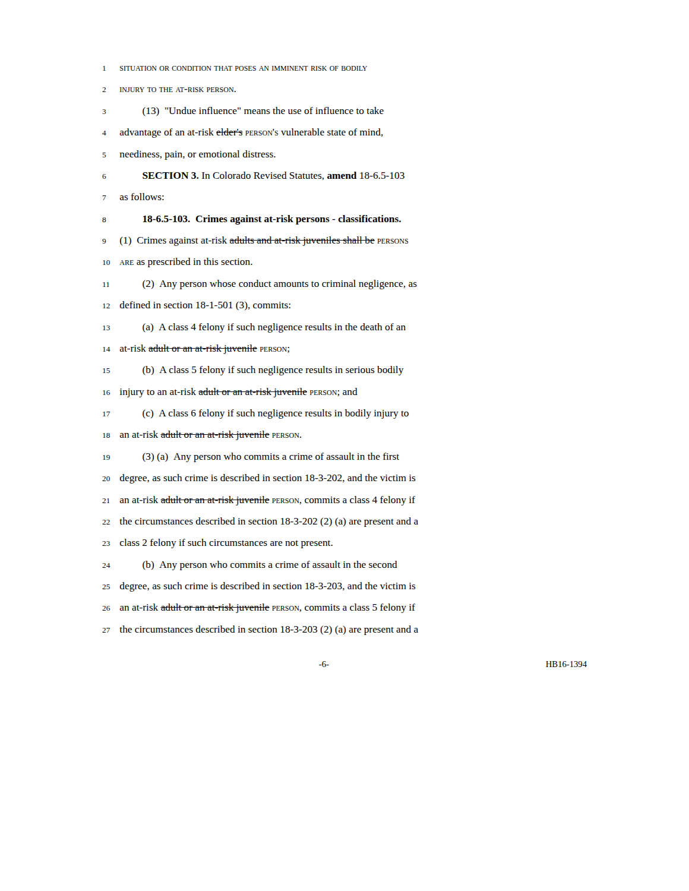1 situation or condition that poses an imminent risk of bodily
2 injury to the at-risk person.
3 (13) "Undue influence" means the use of influence to take
4 advantage of an at-risk elder's person's vulnerable state of mind,
5 neediness, pain, or emotional distress.
6 SECTION 3. In Colorado Revised Statutes, amend 18-6.5-103
7 as follows:
8 18-6.5-103. Crimes against at-risk persons - classifications.
9(1) Crimes against at-risk adults and at-risk juveniles shall be persons
10 are as prescribed in this section.
11 (2) Any person whose conduct amounts to criminal negligence, as
12 defined in section 18-1-501 (3), commits:
13 (a) A class 4 felony if such negligence results in the death of an
14 at-risk adult or an at-risk juvenile person;
15 (b) A class 5 felony if such negligence results in serious bodily
16 injury to an at-risk adult or an at-risk juvenile person; and
17 (c) A class 6 felony if such negligence results in bodily injury to
18 an at-risk adult or an at-risk juvenile person.
19 (3) (a) Any person who commits a crime of assault in the first
20 degree, as such crime is described in section 18-3-202, and the victim is
21 an at-risk adult or an at-risk juvenile person, commits a class 4 felony if
22 the circumstances described in section 18-3-202 (2) (a) are present and a
23 class 2 felony if such circumstances are not present.
24 (b) Any person who commits a crime of assault in the second
25 degree, as such crime is described in section 18-3-203, and the victim is
26 an at-risk adult or an at-risk juvenile person, commits a class 5 felony if
27 the circumstances described in section 18-3-203 (2) (a) are present and a
-6- HB16-1394